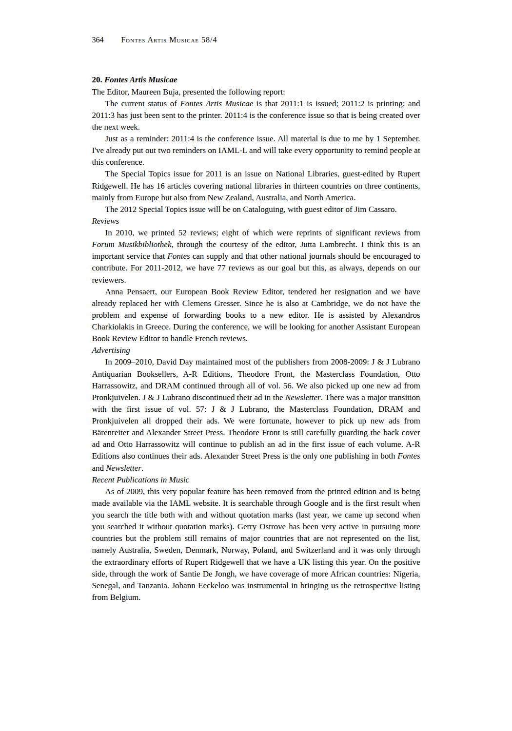364 Fontes Artis Musicae 58/4
20. Fontes Artis Musicae
The Editor, Maureen Buja, presented the following report:
The current status of Fontes Artis Musicae is that 2011:1 is issued; 2011:2 is printing; and 2011:3 has just been sent to the printer. 2011:4 is the conference issue so that is being created over the next week.
Just as a reminder: 2011:4 is the conference issue. All material is due to me by 1 September. I've already put out two reminders on IAML-L and will take every opportunity to remind people at this conference.
The Special Topics issue for 2011 is an issue on National Libraries, guest-edited by Rupert Ridgewell. He has 16 articles covering national libraries in thirteen countries on three continents, mainly from Europe but also from New Zealand, Australia, and North America.
The 2012 Special Topics issue will be on Cataloguing, with guest editor of Jim Cassaro.
Reviews
In 2010, we printed 52 reviews; eight of which were reprints of significant reviews from Forum Musikbibliothek, through the courtesy of the editor, Jutta Lambrecht. I think this is an important service that Fontes can supply and that other national journals should be encouraged to contribute. For 2011-2012, we have 77 reviews as our goal but this, as always, depends on our reviewers.
Anna Pensaert, our European Book Review Editor, tendered her resignation and we have already replaced her with Clemens Gresser. Since he is also at Cambridge, we do not have the problem and expense of forwarding books to a new editor. He is assisted by Alexandros Charkiolakis in Greece. During the conference, we will be looking for another Assistant European Book Review Editor to handle French reviews.
Advertising
In 2009–2010, David Day maintained most of the publishers from 2008-2009: J & J Lubrano Antiquarian Booksellers, A-R Editions, Theodore Front, the Masterclass Foundation, Otto Harrassowitz, and DRAM continued through all of vol. 56. We also picked up one new ad from Pronkjuivelen. J & J Lubrano discontinued their ad in the Newsletter. There was a major transition with the first issue of vol. 57: J & J Lubrano, the Masterclass Foundation, DRAM and Pronkjuivelen all dropped their ads. We were fortunate, however to pick up new ads from Bärenreiter and Alexander Street Press. Theodore Front is still carefully guarding the back cover ad and Otto Harrassowitz will continue to publish an ad in the first issue of each volume. A-R Editions also continues their ads. Alexander Street Press is the only one publishing in both Fontes and Newsletter.
Recent Publications in Music
As of 2009, this very popular feature has been removed from the printed edition and is being made available via the IAML website. It is searchable through Google and is the first result when you search the title both with and without quotation marks (last year, we came up second when you searched it without quotation marks). Gerry Ostrove has been very active in pursuing more countries but the problem still remains of major countries that are not represented on the list, namely Australia, Sweden, Denmark, Norway, Poland, and Switzerland and it was only through the extraordinary efforts of Rupert Ridgewell that we have a UK listing this year. On the positive side, through the work of Santie De Jongh, we have coverage of more African countries: Nigeria, Senegal, and Tanzania. Johann Eeckeloo was instrumental in bringing us the retrospective listing from Belgium.